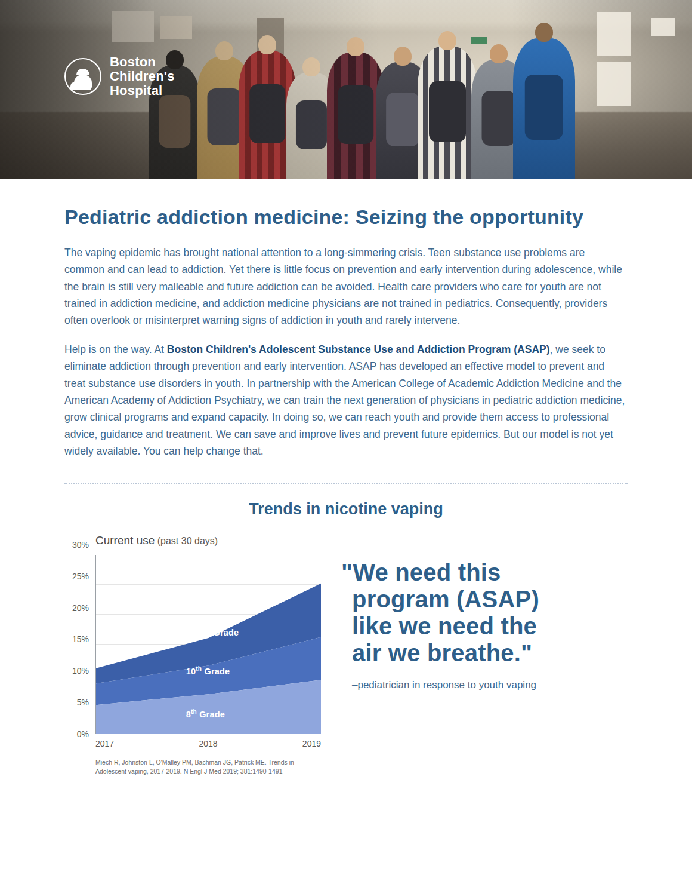Boston
Children's
Hospital
Pediatric addiction medicine: Seizing the opportunity
The vaping epidemic has brought national attention to a long-simmering crisis. Teen substance use problems are common and can lead to addiction. Yet there is little focus on prevention and early intervention during adolescence, while the brain is still very malleable and future addiction can be avoided. Health care providers who care for youth are not trained in addiction medicine, and addiction medicine physicians are not trained in pediatrics. Consequently, providers often overlook or misinterpret warning signs of addiction in youth and rarely intervene.
Help is on the way. At Boston Children's Adolescent Substance Use and Addiction Program (ASAP), we seek to eliminate addiction through prevention and early intervention. ASAP has developed an effective model to prevent and treat substance use disorders in youth. In partnership with the American College of Academic Addiction Medicine and the American Academy of Addiction Psychiatry, we can train the next generation of physicians in pediatric addiction medicine, grow clinical programs and expand capacity. In doing so, we can reach youth and provide them access to professional advice, guidance and treatment. We can save and improve lives and prevent future epidemics. But our model is not yet widely available. You can help change that.
Trends in nicotine vaping
Current use (past 30 days)
30% 25% 20% 15% 10% 5% 0%
12th Grade 10th Grade 8th Grade
2017 2018 2019
Miech R, Johnston L, O'Malley PM, Bachman JG, Patrick ME. Trends in Adolescent vaping, 2017-2019. N Engl J Med 2019; 381:1490-1491
"We need this program (ASAP) like we need the air we breathe."
–pediatrician in response to youth vaping